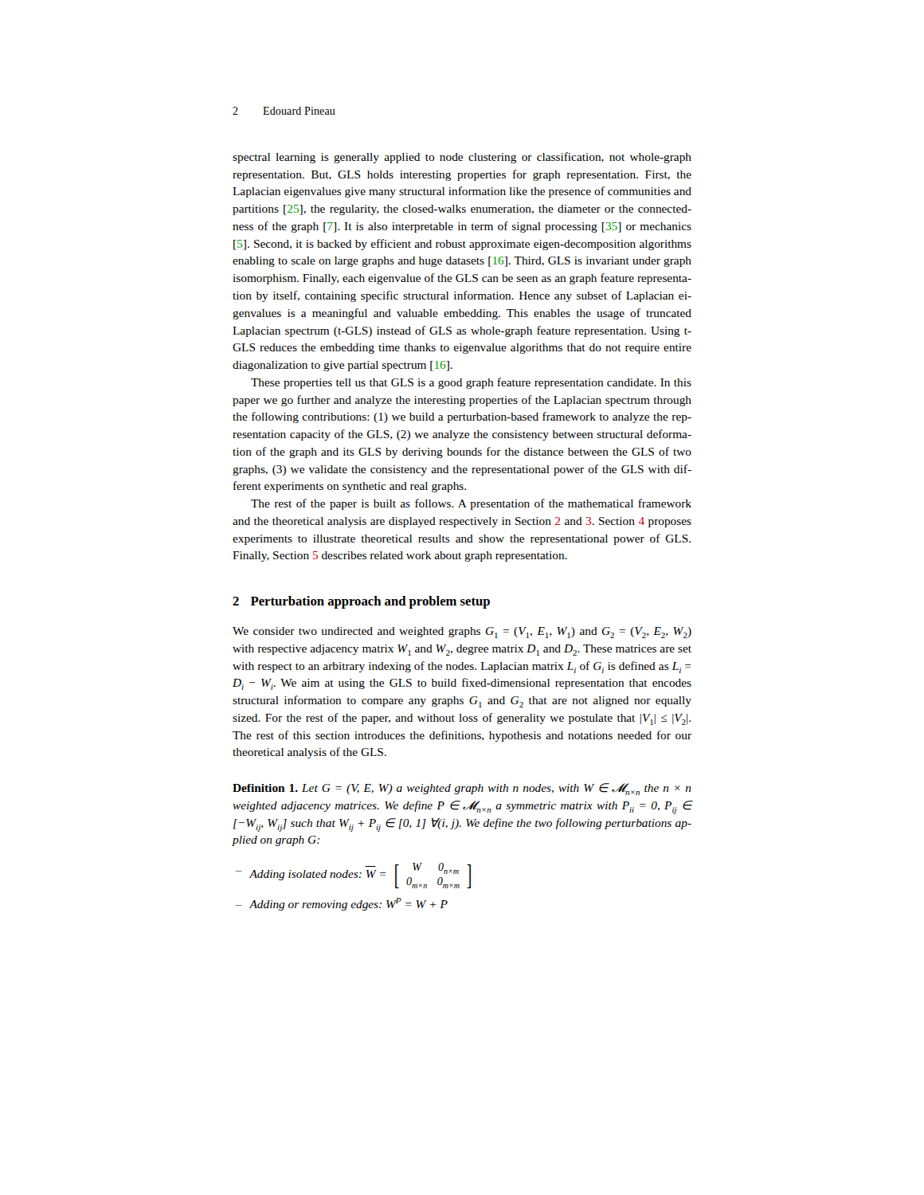2 Edouard Pineau
spectral learning is generally applied to node clustering or classification, not whole-graph representation. But, GLS holds interesting properties for graph representation. First, the Laplacian eigenvalues give many structural information like the presence of communities and partitions [25], the regularity, the closed-walks enumeration, the diameter or the connectedness of the graph [7]. It is also interpretable in term of signal processing [35] or mechanics [5]. Second, it is backed by efficient and robust approximate eigen-decomposition algorithms enabling to scale on large graphs and huge datasets [16]. Third, GLS is invariant under graph isomorphism. Finally, each eigenvalue of the GLS can be seen as an graph feature representation by itself, containing specific structural information. Hence any subset of Laplacian eigenvalues is a meaningful and valuable embedding. This enables the usage of truncated Laplacian spectrum (t-GLS) instead of GLS as whole-graph feature representation. Using t-GLS reduces the embedding time thanks to eigenvalue algorithms that do not require entire diagonalization to give partial spectrum [16].
These properties tell us that GLS is a good graph feature representation candidate. In this paper we go further and analyze the interesting properties of the Laplacian spectrum through the following contributions: (1) we build a perturbation-based framework to analyze the representation capacity of the GLS, (2) we analyze the consistency between structural deformation of the graph and its GLS by deriving bounds for the distance between the GLS of two graphs, (3) we validate the consistency and the representational power of the GLS with different experiments on synthetic and real graphs.
The rest of the paper is built as follows. A presentation of the mathematical framework and the theoretical analysis are displayed respectively in Section 2 and 3. Section 4 proposes experiments to illustrate theoretical results and show the representational power of GLS. Finally, Section 5 describes related work about graph representation.
2 Perturbation approach and problem setup
We consider two undirected and weighted graphs G1 = (V1, E1, W1) and G2 = (V2, E2, W2) with respective adjacency matrix W1 and W2, degree matrix D1 and D2. These matrices are set with respect to an arbitrary indexing of the nodes. Laplacian matrix Li of Gi is defined as Li = Di − Wi. We aim at using the GLS to build fixed-dimensional representation that encodes structural information to compare any graphs G1 and G2 that are not aligned nor equally sized. For the rest of the paper, and without loss of generality we postulate that |V1| ≤ |V2|. The rest of this section introduces the definitions, hypothesis and notations needed for our theoretical analysis of the GLS.
Definition 1. Let G = (V, E, W) a weighted graph with n nodes, with W ∈ 𝓜n×n the n × n weighted adjacency matrices. We define P ∈ 𝓜n×n a symmetric matrix with Pii = 0, Pij ∈ [−Wij, Wij] such that Wij + Pij ∈ [0, 1] ∀(i, j). We define the two following perturbations applied on graph G:
Adding isolated nodes: W = [
| W | 0 n × m |
| 0 m × n | 0 m × m |
]
Adding or removing edges: WP = W + P